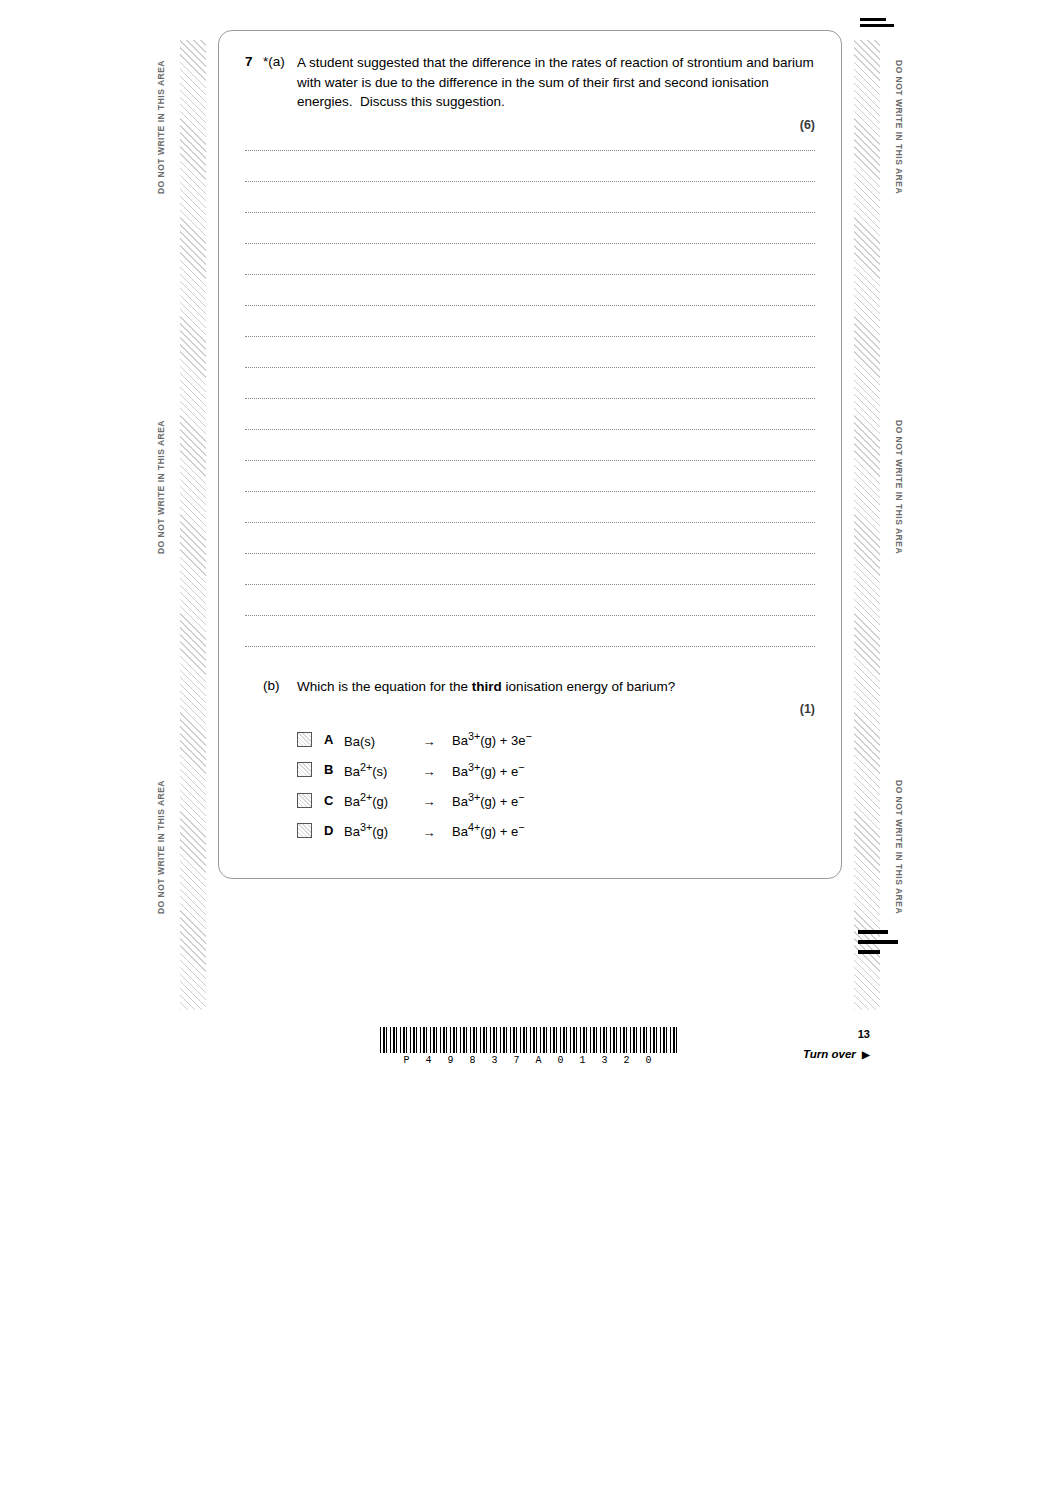DO NOT WRITE IN THIS AREA
DO NOT WRITE IN THIS AREA
DO NOT WRITE IN THIS AREA
DO NOT WRITE IN THIS AREA
DO NOT WRITE IN THIS AREA
DO NOT WRITE IN THIS AREA
7
*(a)
A student suggested that the difference in the rates of reaction of strontium and barium with water is due to the difference in the sum of their first and second ionisation energies. Discuss this suggestion.
(6)
(b)
Which is the equation for the third ionisation energy of barium?
(1)
A
Ba(s)→Ba3+(g) + 3e−
B
Ba2+(s)→Ba3+(g) + e−
C
Ba2+(g)→Ba3+(g) + e−
D
Ba3+(g)→Ba4+(g) + e−
P 4 9 8 3 7 A 0 1 3 2 0
13
Turn over ▶